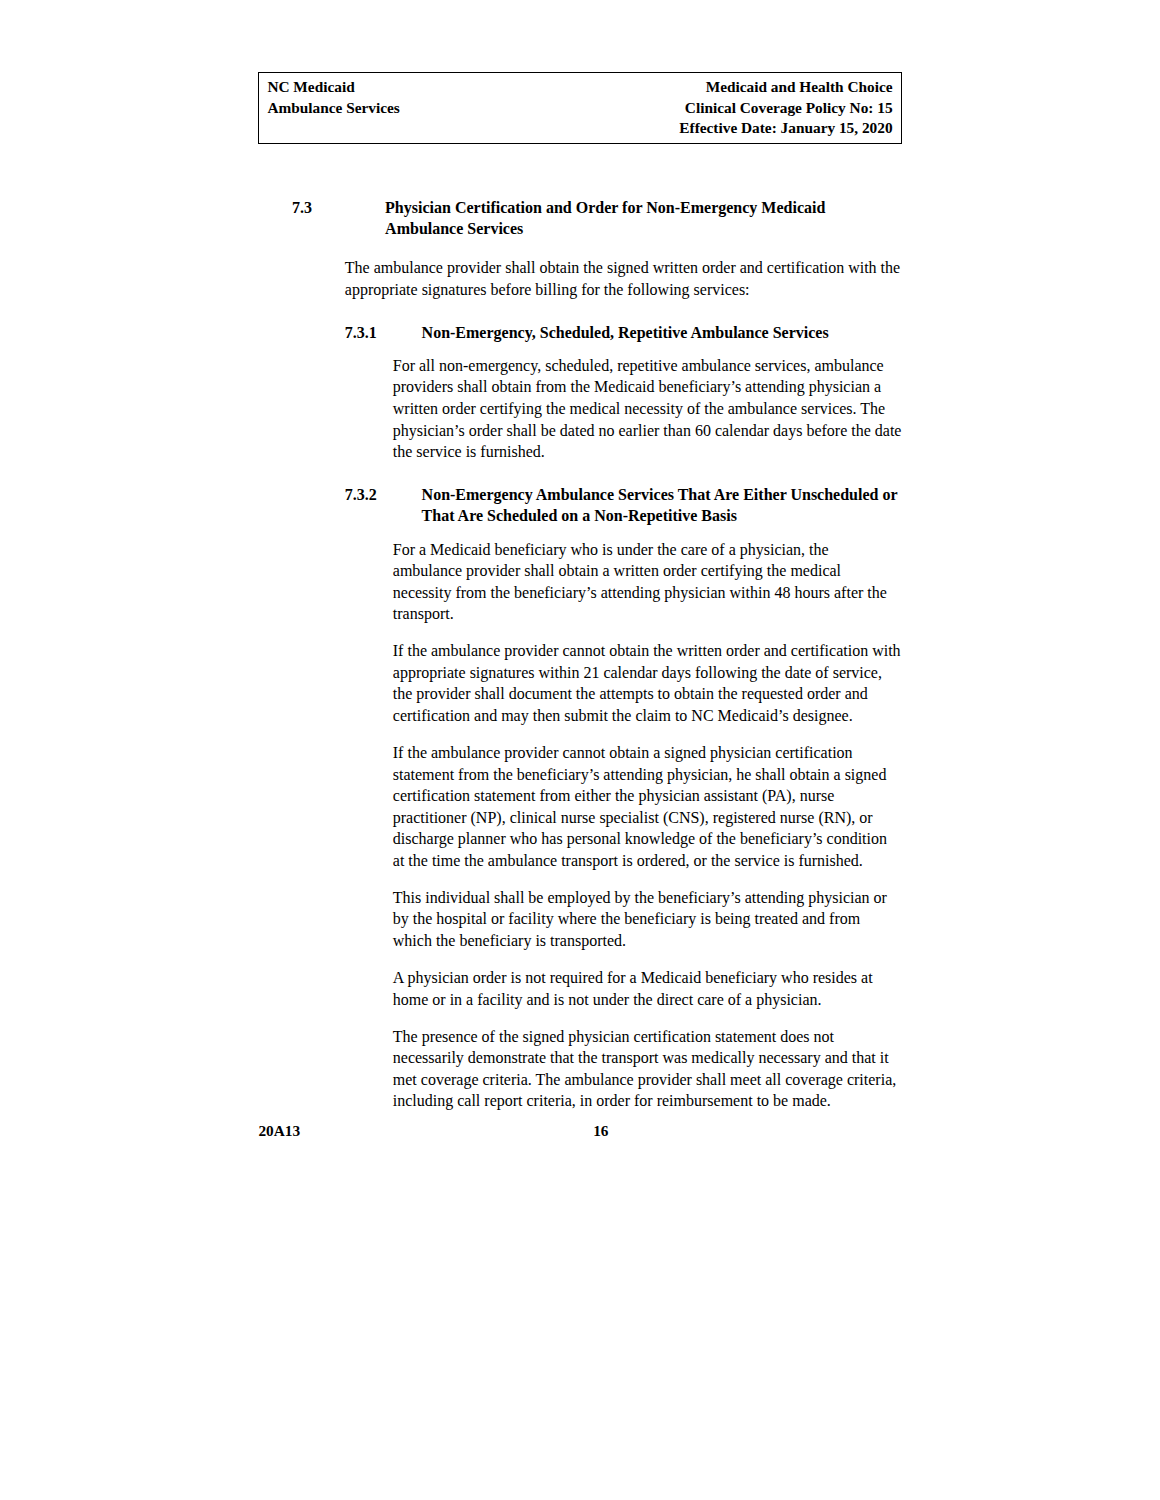| NC Medicaid | Medicaid and Health Choice |
| Ambulance Services | Clinical Coverage Policy No: 15 |
| | Effective Date: January 15, 2020 |
7.3 Physician Certification and Order for Non-Emergency Medicaid Ambulance Services
The ambulance provider shall obtain the signed written order and certification with the appropriate signatures before billing for the following services:
7.3.1 Non-Emergency, Scheduled, Repetitive Ambulance Services
For all non-emergency, scheduled, repetitive ambulance services, ambulance providers shall obtain from the Medicaid beneficiary’s attending physician a written order certifying the medical necessity of the ambulance services. The physician’s order shall be dated no earlier than 60 calendar days before the date the service is furnished.
7.3.2 Non-Emergency Ambulance Services That Are Either Unscheduled or That Are Scheduled on a Non-Repetitive Basis
For a Medicaid beneficiary who is under the care of a physician, the ambulance provider shall obtain a written order certifying the medical necessity from the beneficiary’s attending physician within 48 hours after the transport.
If the ambulance provider cannot obtain the written order and certification with appropriate signatures within 21 calendar days following the date of service, the provider shall document the attempts to obtain the requested order and certification and may then submit the claim to NC Medicaid’s designee.
If the ambulance provider cannot obtain a signed physician certification statement from the beneficiary’s attending physician, he shall obtain a signed certification statement from either the physician assistant (PA), nurse practitioner (NP), clinical nurse specialist (CNS), registered nurse (RN), or discharge planner who has personal knowledge of the beneficiary’s condition at the time the ambulance transport is ordered, or the service is furnished.
This individual shall be employed by the beneficiary’s attending physician or by the hospital or facility where the beneficiary is being treated and from which the beneficiary is transported.
A physician order is not required for a Medicaid beneficiary who resides at home or in a facility and is not under the direct care of a physician.
The presence of the signed physician certification statement does not necessarily demonstrate that the transport was medically necessary and that it met coverage criteria. The ambulance provider shall meet all coverage criteria, including call report criteria, in order for reimbursement to be made.
20A13
16